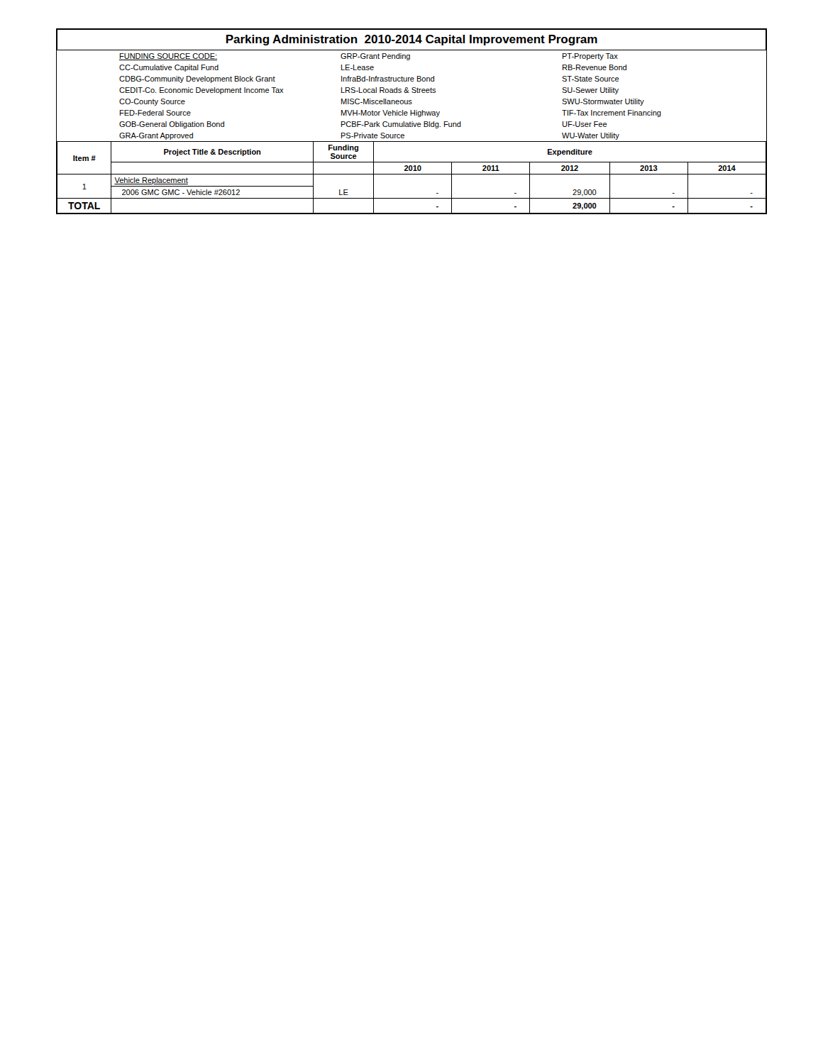| Parking Administration 2010-2014 Capital Improvement Program |
| | FUNDING SOURCE CODE: | GRP-Grant Pending | PT-Property Tax |
| | CC-Cumulative Capital Fund | LE-Lease | RB-Revenue Bond |
| | CDBG-Community Development Block Grant | InfraBd-Infrastructure Bond | ST-State Source |
| | CEDIT-Co. Economic Development Income Tax | LRS-Local Roads & Streets | SU-Sewer Utility |
| | CO-County Source | MISC-Miscellaneous | SWU-Stormwater Utility |
| | FED-Federal Source | MVH-Motor Vehicle Highway | TIF-Tax Increment Financing |
| | GOB-General Obligation Bond | PCBF-Park Cumulative Bldg. Fund | UF-User Fee |
| | GRA-Grant Approved | PS-Private Source | WU-Water Utility |
| Item # | Project Title & Description | Funding Source | Expenditure |
| | | 2010 | 2011 | 2012 | 2013 | 2014 |
| 1 | Vehicle Replacement | LE | - | - | 29,000 | - | - |
| 2006 GMC GMC - Vehicle #26012 |
| TOTAL | | | - | - | 29,000 | - | - |